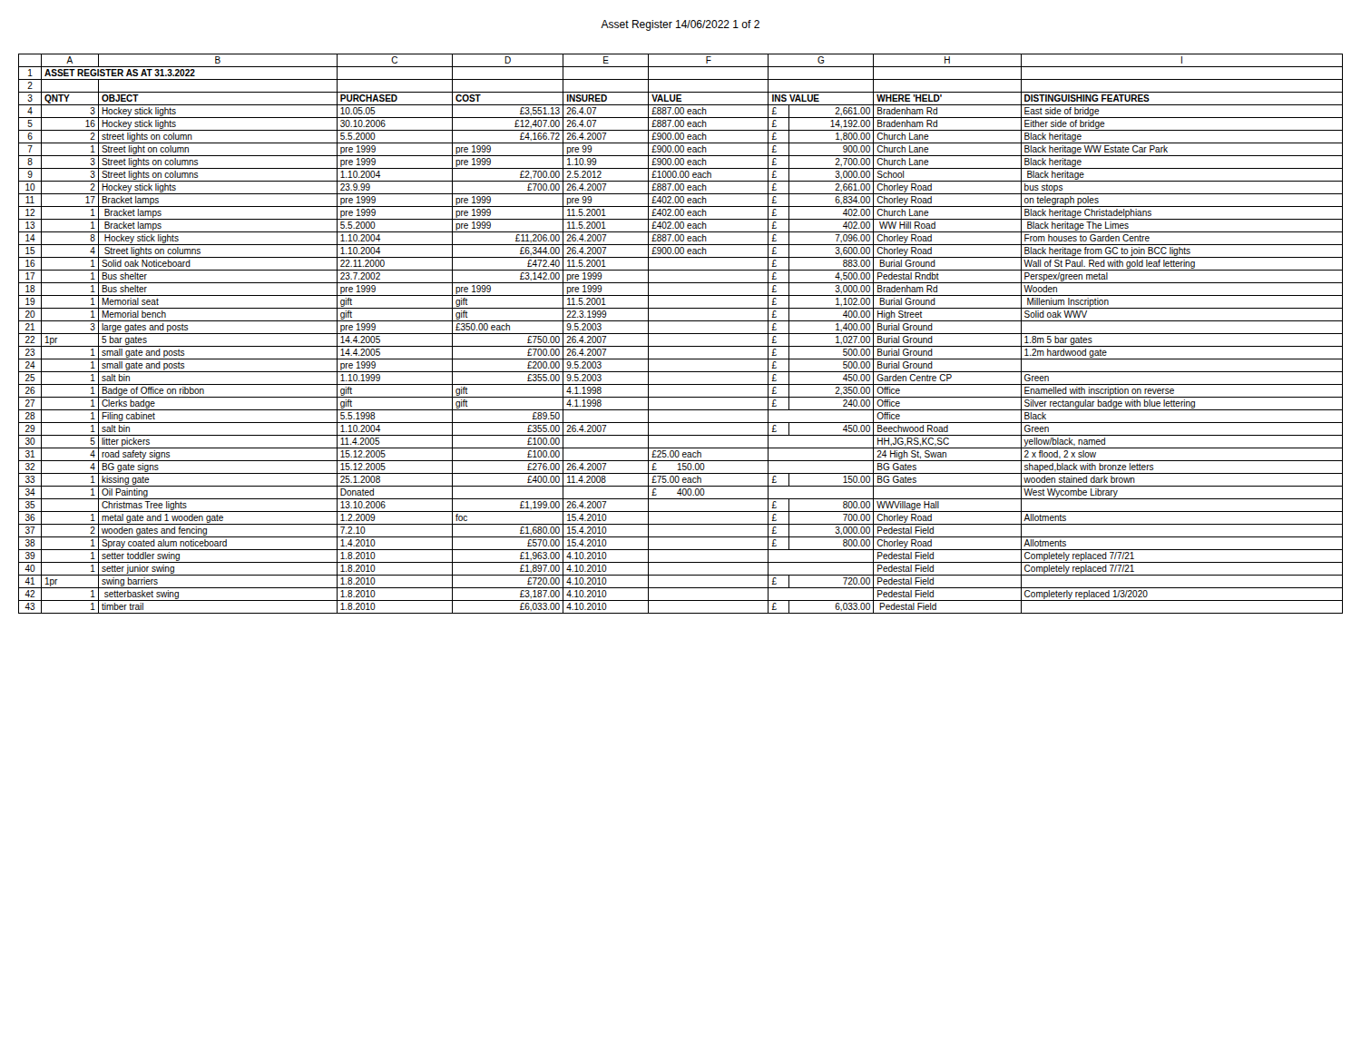Asset Register 14/06/2022 1 of 2
| | A | B | C | D | E | F | G | H | I |
| --- | --- | --- | --- | --- | --- | --- | --- | --- | --- |
| 1 | ASSET REGISTER AS AT 31.3.2022 | | | | | | | |
| 2 | | | | | | | | | |
| 3 | QNTY | OBJECT | PURCHASED | COST | INSURED | VALUE | INS VALUE | WHERE 'HELD' | DISTINGUISHING FEATURES |
| 4 | 3 | Hockey stick lights | 10.05.05 | £3,551.13 | 26.4.07 | £887.00 each | £ | 2,661.00 | Bradenham Rd | East side of bridge |
| 5 | 16 | Hockey stick lights | 30.10.2006 | £12,407.00 | 26.4.07 | £887.00 each | £ | 14,192.00 | Bradenham Rd | Either side of bridge |
| 6 | 2 | street lights on column | 5.5.2000 | £4,166.72 | 26.4.2007 | £900.00 each | £ | 1,800.00 | Church Lane | Black heritage |
| 7 | 1 | Street light on column | pre 1999 | pre 1999 | pre 99 | £900.00 each | £ | 900.00 | Church Lane | Black heritage WW Estate Car Park |
| 8 | 3 | Street lights on columns | pre 1999 | pre 1999 | 1.10.99 | £900.00 each | £ | 2,700.00 | Church Lane | Black heritage |
| 9 | 3 | Street lights on columns | 1.10.2004 | £2,700.00 | 2.5.2012 | £1000.00 each | £ | 3,000.00 | School | Black heritage |
| 10 | 2 | Hockey stick lights | 23.9.99 | £700.00 | 26.4.2007 | £887.00 each | £ | 2,661.00 | Chorley Road | bus stops |
| 11 | 17 | Bracket lamps | pre 1999 | pre 1999 | pre 99 | £402.00 each | £ | 6,834.00 | Chorley Road | on telegraph poles |
| 12 | 1 | Bracket lamps | pre 1999 | pre 1999 | 11.5.2001 | £402.00 each | £ | 402.00 | Church Lane | Black heritage Christadelphians |
| 13 | 1 | Bracket lamps | 5.5.2000 | pre 1999 | 11.5.2001 | £402.00 each | £ | 402.00 | WW Hill Road | Black heritage The Limes |
| 14 | 8 | Hockey stick lights | 1.10.2004 | £11,206.00 | 26.4.2007 | £887.00 each | £ | 7,096.00 | Chorley Road | From houses to Garden Centre |
| 15 | 4 | Street lights on columns | 1.10.2004 | £6,344.00 | 26.4.2007 | £900.00 each | £ | 3,600.00 | Chorley Road | Black heritage from GC to join BCC lights |
| 16 | 1 | Solid oak Noticeboard | 22.11.2000 | £472.40 | 11.5.2001 | | £ | 883.00 | Burial Ground | Wall of St Paul. Red with gold leaf lettering |
| 17 | 1 | Bus shelter | 23.7.2002 | £3,142.00 | pre 1999 | | £ | 4,500.00 | Pedestal Rndbt | Perspex/green metal |
| 18 | 1 | Bus shelter | pre 1999 | pre 1999 | pre 1999 | | £ | 3,000.00 | Bradenham Rd | Wooden |
| 19 | 1 | Memorial seat | gift | gift | 11.5.2001 | | £ | 1,102.00 | Burial Ground | Millenium Inscription |
| 20 | 1 | Memorial bench | gift | gift | 22.3.1999 | | £ | 400.00 | High Street | Solid oak WWV |
| 21 | 3 | large gates and posts | pre 1999 | £350.00 each | 9.5.2003 | | £ | 1,400.00 | Burial Ground | |
| 22 | 1pr | 5 bar gates | 14.4.2005 | £750.00 | 26.4.2007 | | £ | 1,027.00 | Burial Ground | 1.8m 5 bar gates |
| 23 | 1 | small gate and posts | 14.4.2005 | £700.00 | 26.4.2007 | | £ | 500.00 | Burial Ground | 1.2m hardwood gate |
| 24 | 1 | small gate and posts | pre 1999 | £200.00 | 9.5.2003 | | £ | 500.00 | Burial Ground | |
| 25 | 1 | salt bin | 1.10.1999 | £355.00 | 9.5.2003 | | £ | 450.00 | Garden Centre CP | Green |
| 26 | 1 | Badge of Office on ribbon | gift | gift | 4.1.1998 | | £ | 2,350.00 | Office | Enamelled with inscription on reverse |
| 27 | 1 | Clerks badge | gift | gift | 4.1.1998 | | £ | 240.00 | Office | Silver rectangular badge with blue lettering |
| 28 | 1 | Filing cabinet | 5.5.1998 | £89.50 | | | | Office | Black |
| 29 | 1 | salt bin | 1.10.2004 | £355.00 | 26.4.2007 | | £ | 450.00 | Beechwood Road | Green |
| 30 | 5 | litter pickers | 11.4.2005 | £100.00 | | | | HH,JG,RS,KC,SC | yellow/black, named |
| 31 | 4 | road safety signs | 15.12.2005 | £100.00 | | £25.00 each | | 24 High St, Swan | 2 x flood, 2 x slow |
| 32 | 4 | BG gate signs | 15.12.2005 | £276.00 | 26.4.2007 | £ 150.00 | | BG Gates | shaped,black with bronze letters |
| 33 | 1 | kissing gate | 25.1.2008 | £400.00 | 11.4.2008 | £75.00 each | £ | 150.00 | BG Gates | wooden stained dark brown |
| 34 | 1 | Oil Painting | Donated | | | £ 400.00 | | | West Wycombe Library |
| 35 | | Christmas Tree lights | 13.10.2006 | £1,199.00 | 26.4.2007 | | £ | 800.00 | WWVillage Hall | |
| 36 | 1 | metal gate and 1 wooden gate | 1.2.2009 | foc | 15.4.2010 | | £ | 700.00 | Chorley Road | Allotments |
| 37 | 2 | wooden gates and fencing | 7.2.10 | £1,680.00 | 15.4.2010 | | £ | 3,000.00 | Pedestal Field | |
| 38 | 1 | Spray coated alum noticeboard | 1.4.2010 | £570.00 | 15.4.2010 | | £ | 800.00 | Chorley Road | Allotments |
| 39 | 1 | setter toddler swing | 1.8.2010 | £1,963.00 | 4.10.2010 | | | Pedestal Field | Completely replaced 7/7/21 |
| 40 | 1 | setter junior swing | 1.8.2010 | £1,897.00 | 4.10.2010 | | | Pedestal Field | Completely replaced 7/7/21 |
| 41 | 1pr | swing barriers | 1.8.2010 | £720.00 | 4.10.2010 | | £ | 720.00 | Pedestal Field | |
| 42 | 1 | setterbasket swing | 1.8.2010 | £3,187.00 | 4.10.2010 | | | Pedestal Field | Completerly replaced 1/3/2020 |
| 43 | 1 | timber trail | 1.8.2010 | £6,033.00 | 4.10.2010 | | £ | 6,033.00 | Pedestal Field | |